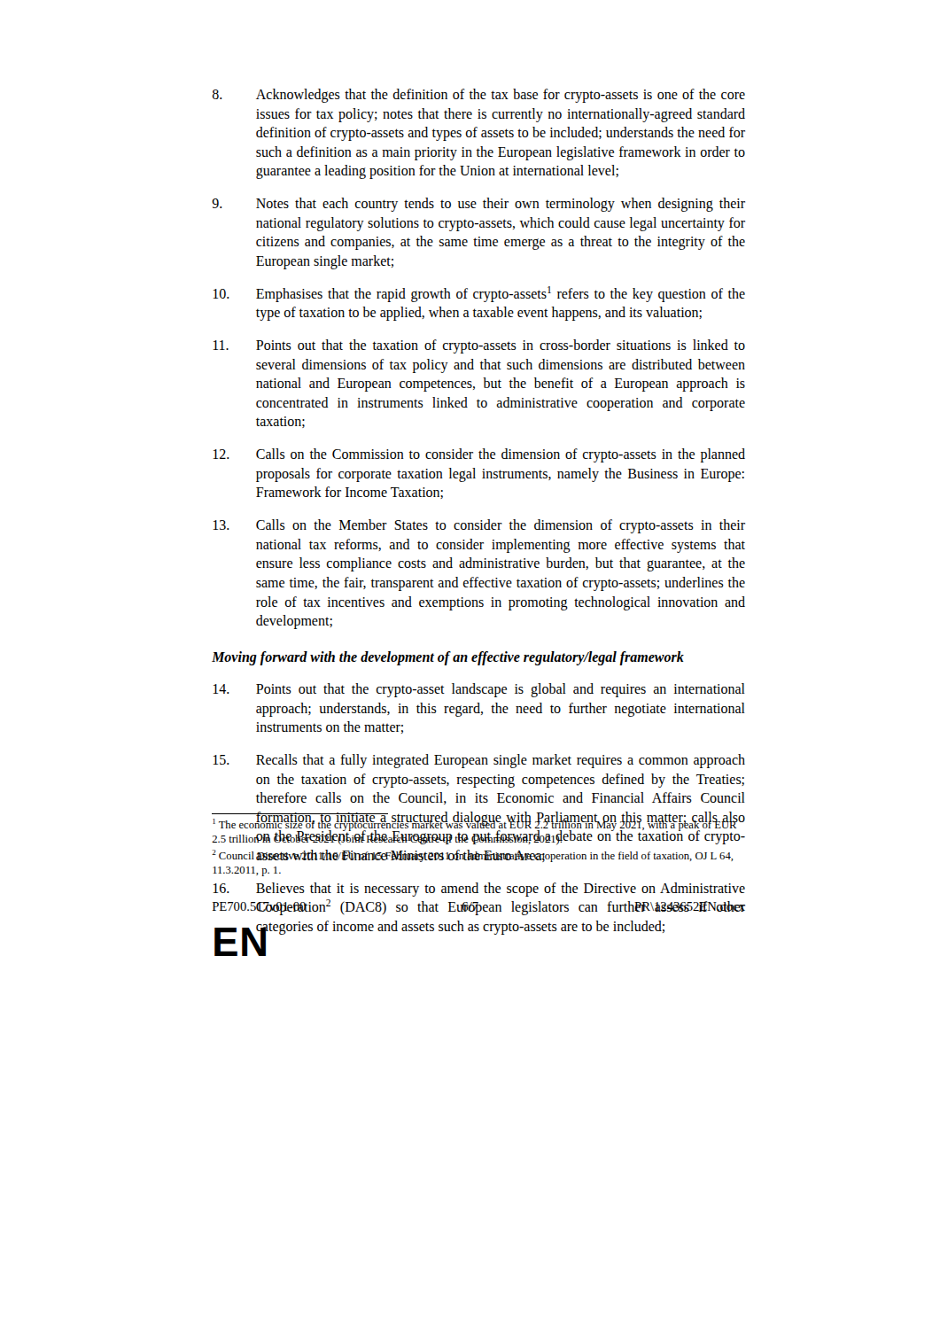8. Acknowledges that the definition of the tax base for crypto-assets is one of the core issues for tax policy; notes that there is currently no internationally-agreed standard definition of crypto-assets and types of assets to be included; understands the need for such a definition as a main priority in the European legislative framework in order to guarantee a leading position for the Union at international level;
9. Notes that each country tends to use their own terminology when designing their national regulatory solutions to crypto-assets, which could cause legal uncertainty for citizens and companies, at the same time emerge as a threat to the integrity of the European single market;
10. Emphasises that the rapid growth of crypto-assets1 refers to the key question of the type of taxation to be applied, when a taxable event happens, and its valuation;
11. Points out that the taxation of crypto-assets in cross-border situations is linked to several dimensions of tax policy and that such dimensions are distributed between national and European competences, but the benefit of a European approach is concentrated in instruments linked to administrative cooperation and corporate taxation;
12. Calls on the Commission to consider the dimension of crypto-assets in the planned proposals for corporate taxation legal instruments, namely the Business in Europe: Framework for Income Taxation;
13. Calls on the Member States to consider the dimension of crypto-assets in their national tax reforms, and to consider implementing more effective systems that ensure less compliance costs and administrative burden, but that guarantee, at the same time, the fair, transparent and effective taxation of crypto-assets; underlines the role of tax incentives and exemptions in promoting technological innovation and development;
Moving forward with the development of an effective regulatory/legal framework
14. Points out that the crypto-asset landscape is global and requires an international approach; understands, in this regard, the need to further negotiate international instruments on the matter;
15. Recalls that a fully integrated European single market requires a common approach on the taxation of crypto-assets, respecting competences defined by the Treaties; therefore calls on the Council, in its Economic and Financial Affairs Council formation, to initiate a structured dialogue with Parliament on this matter; calls also on the President of the Eurogroup to put forward a debate on the taxation of crypto-assets with the Finance Ministers of the Euro Area;
16. Believes that it is necessary to amend the scope of the Directive on Administrative Cooperation2 (DAC8) so that European legislators can further assess if other categories of income and assets such as crypto-assets are to be included;
1 The economic size of the cryptocurrencies market was valued at EUR 2.2 trillion in May 2021, with a peak of EUR 2.5 trillion in October 2021 (Joint Research Centre of the Commission, 2021).
2 Council Directive 2011/16/EU of 15 February 2011 on administrative cooperation in the field of taxation, OJ L 64, 11.3.2011, p. 1.
PE700.517v01-00
6/7
PR\1243652EN.docx
EN